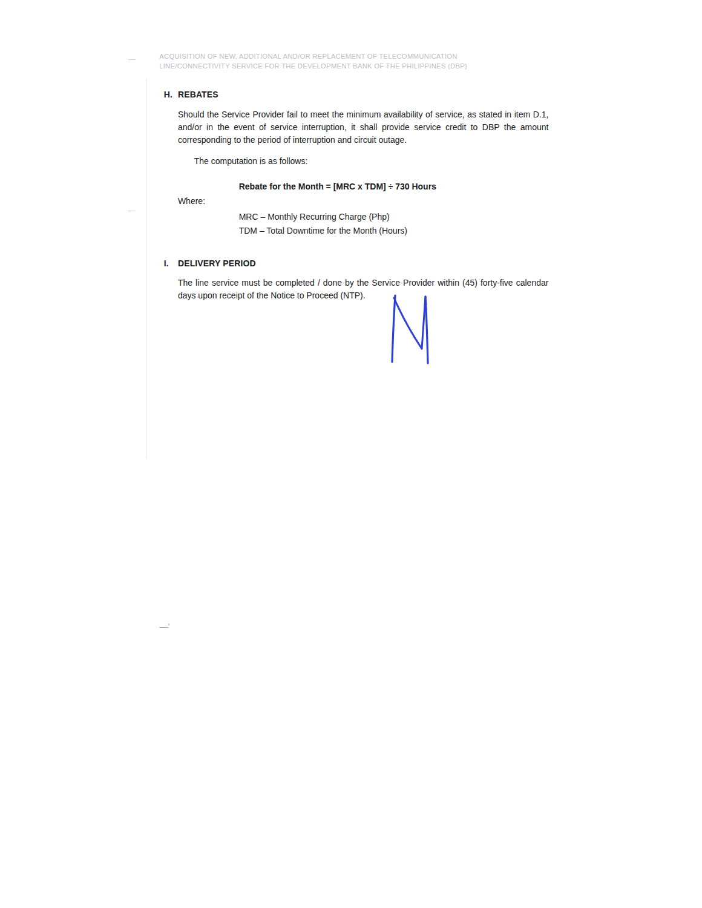Acquisition of New, Additional and/or Replacement of Telecommunication
Line/Connectivity Service for the Development Bank of the Philippines (DBP)
H.
REBATES
Should the Service Provider fail to meet the minimum availability of service, as stated in item D.1, and/or in the event of service interruption, it shall provide service credit to DBP the amount corresponding to the period of interruption and circuit outage.
The computation is as follows:
Rebate for the Month = [MRC x TDM] ÷ 730 Hours
Where:
MRC – Monthly Recurring Charge (Php)
TDM – Total Downtime for the Month (Hours)
I.
DELIVERY PERIOD
The line service must be completed / done by the Service Provider within (45) forty-five calendar days upon receipt of the Notice to Proceed (NTP).
—’